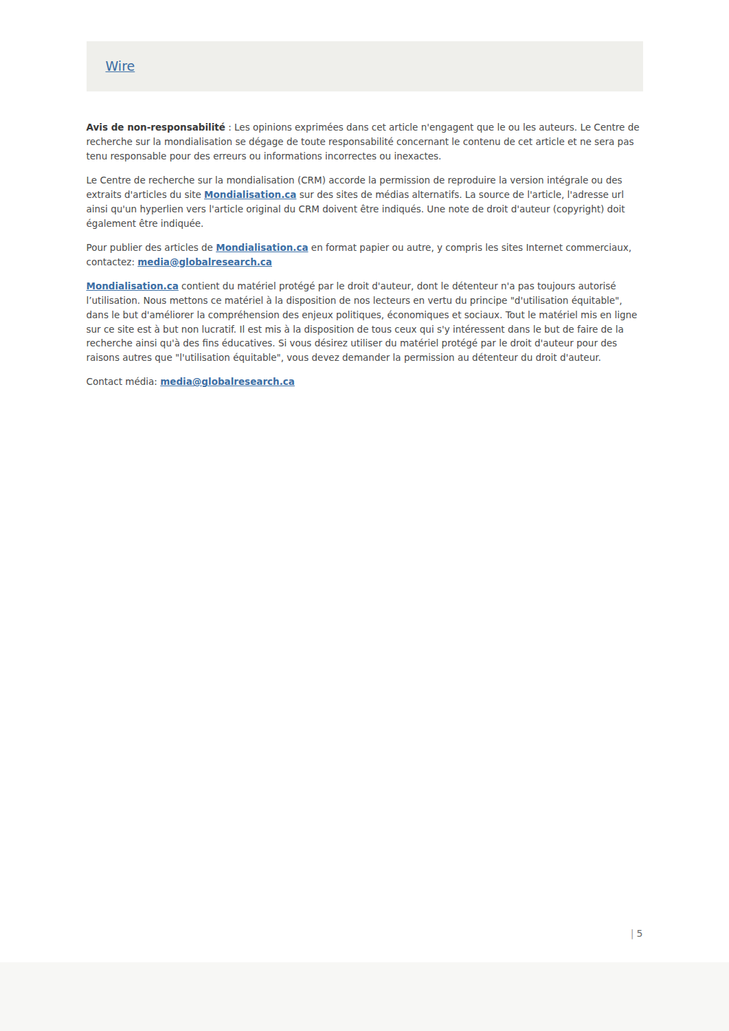Wire
Avis de non-responsabilité : Les opinions exprimées dans cet article n'engagent que le ou les auteurs. Le Centre de recherche sur la mondialisation se dégage de toute responsabilité concernant le contenu de cet article et ne sera pas tenu responsable pour des erreurs ou informations incorrectes ou inexactes.
Le Centre de recherche sur la mondialisation (CRM) accorde la permission de reproduire la version intégrale ou des extraits d'articles du site Mondialisation.ca sur des sites de médias alternatifs. La source de l'article, l'adresse url ainsi qu'un hyperlien vers l'article original du CRM doivent être indiqués. Une note de droit d'auteur (copyright) doit également être indiquée.
Pour publier des articles de Mondialisation.ca en format papier ou autre, y compris les sites Internet commerciaux, contactez: media@globalresearch.ca
Mondialisation.ca contient du matériel protégé par le droit d'auteur, dont le détenteur n'a pas toujours autorisé l’utilisation. Nous mettons ce matériel à la disposition de nos lecteurs en vertu du principe "d'utilisation équitable", dans le but d'améliorer la compréhension des enjeux politiques, économiques et sociaux. Tout le matériel mis en ligne sur ce site est à but non lucratif. Il est mis à la disposition de tous ceux qui s'y intéressent dans le but de faire de la recherche ainsi qu'à des fins éducatives. Si vous désirez utiliser du matériel protégé par le droit d'auteur pour des raisons autres que "l'utilisation équitable", vous devez demander la permission au détenteur du droit d'auteur.
Contact média: media@globalresearch.ca
|5